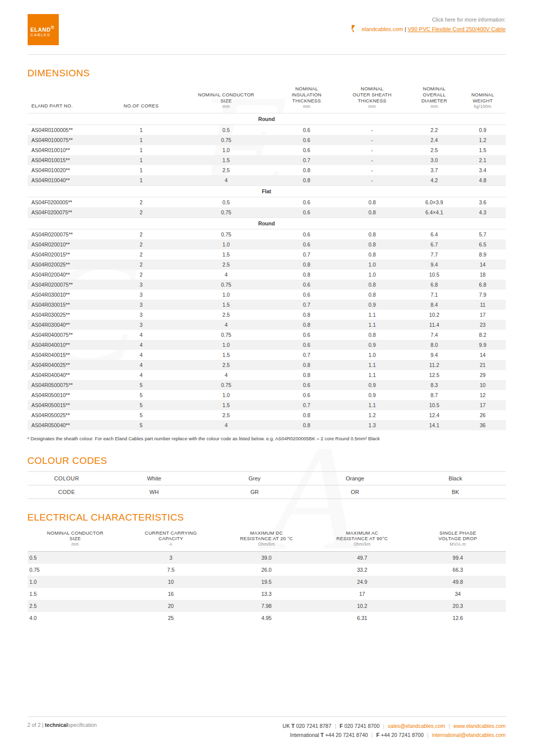E C A
ELAND®CABLES
Click here for more information:
elandcables.com | V90 PVC Flexible Cord 250/400V Cable
DIMENSIONS
| ELAND PART NO. | NO.OF CORES | NOMINAL CONDUCTOR SIZE mm | NOMINAL INSULATION THICKNESS mm | NOMINAL OUTER SHEATH THICKNESS mm | NOMINAL OVERALL DIAMETER mm | NOMINAL WEIGHT kg/100m |
| --- | --- | --- | --- | --- | --- | --- |
| Round |
| AS04R0100005** | 1 | 0.5 | 0.6 | - | 2.2 | 0.9 |
| AS04R0100075** | 1 | 0.75 | 0.6 | - | 2.4 | 1.2 |
| AS04R010010** | 1 | 1.0 | 0.6 | - | 2.5 | 1.5 |
| AS04R010015** | 1 | 1.5 | 0.7 | - | 3.0 | 2.1 |
| AS04R010020** | 1 | 2.5 | 0.8 | - | 3.7 | 3.4 |
| AS04R010040** | 1 | 4 | 0.8 | - | 4.2 | 4.8 |
| Flat |
| AS04F0200005** | 2 | 0.5 | 0.6 | 0.8 | 6.0×3.9 | 3.6 |
| AS04F0200075** | 2 | 0.75 | 0.6 | 0.8 | 6.4×4.1 | 4.3 |
| Round |
| AS04R0200075** | 2 | 0.75 | 0.6 | 0.8 | 6.4 | 5.7 |
| AS04R020010** | 2 | 1.0 | 0.6 | 0.8 | 6.7 | 6.5 |
| AS04R020015** | 2 | 1.5 | 0.7 | 0.8 | 7.7 | 8.9 |
| AS04R020025** | 2 | 2.5 | 0.8 | 1.0 | 9.4 | 14 |
| AS04R020040** | 2 | 4 | 0.8 | 1.0 | 10.5 | 18 |
| AS04R0200075** | 3 | 0.75 | 0.6 | 0.8 | 6.8 | 6.8 |
| AS04R030010** | 3 | 1.0 | 0.6 | 0.8 | 7.1 | 7.9 |
| AS04R030015** | 3 | 1.5 | 0.7 | 0.9 | 8.4 | 11 |
| AS04R030025** | 3 | 2.5 | 0.8 | 1.1 | 10.2 | 17 |
| AS04R030040** | 3 | 4 | 0.8 | 1.1 | 11.4 | 23 |
| AS04R0400075** | 4 | 0.75 | 0.6 | 0.8 | 7.4 | 8.2 |
| AS04R040010** | 4 | 1.0 | 0.6 | 0.9 | 8.0 | 9.9 |
| AS04R040015** | 4 | 1.5 | 0.7 | 1.0 | 9.4 | 14 |
| AS04R040025** | 4 | 2.5 | 0.8 | 1.1 | 11.2 | 21 |
| AS04R040040** | 4 | 4 | 0.8 | 1.1 | 12.5 | 29 |
| AS04R0500075** | 5 | 0.75 | 0.6 | 0.9 | 8.3 | 10 |
| AS04R050010** | 5 | 1.0 | 0.6 | 0.9 | 8.7 | 12 |
| AS04R050015** | 5 | 1.5 | 0.7 | 1.1 | 10.5 | 17 |
| AS04R050025** | 5 | 2.5 | 0.8 | 1.2 | 12.4 | 26 |
| AS04R050040** | 5 | 4 | 0.8 | 1.3 | 14.1 | 36 |
* Designates the sheath colour. For each Eland Cables part number replace with the colour code as listed below. e.g. AS04R0200005BK = 2 core Round 0.5mm² Black
COLOUR CODES
| COLOUR | White | Grey | Orange | Black |
| CODE | WH | GR | OR | BK |
ELECTRICAL CHARACTERISTICS
| NOMINAL CONDUCTOR SIZE mm | CURRENT CARRYING CAPACITY A | MAXIMUM DC RESISTANCE AT 20 °C Ohm/km | MAXIMUM AC RESISTANCE AT 90°C Ohm/km | SINGLE PHASE VOLTAGE DROP MV/A.m |
| --- | --- | --- | --- | --- |
| 0.5 | 3 | 39.0 | 49.7 | 99.4 |
| 0.75 | 7.5 | 26.0 | 33.2 | 66.3 |
| 1.0 | 10 | 19.5 | 24.9 | 49.8 |
| 1.5 | 16 | 13.3 | 17 | 34 |
| 2.5 | 20 | 7.98 | 10.2 | 20.3 |
| 4.0 | 25 | 4.95 | 6.31 | 12.6 |
2 of 2 | technicalspecification
UK T 020 7241 8787 | F 020 7241 8700 | sales@elandcables.com | www.elandcables.com
International T +44 20 7241 8740 | F +44 20 7241 8700 | international@elandcables.com